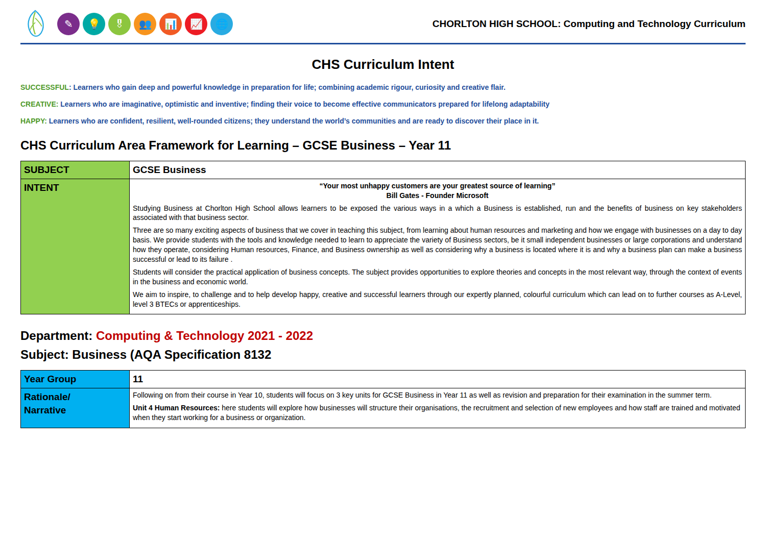✎
💡
🎖
👥
📊
📈
🌐
CHORLTON HIGH SCHOOL: Computing and Technology Curriculum
CHS Curriculum Intent
SUCCESSFUL: Learners who gain deep and powerful knowledge in preparation for life; combining academic rigour, curiosity and creative flair.
CREATIVE: Learners who are imaginative, optimistic and inventive; finding their voice to become effective communicators prepared for lifelong adaptability
HAPPY: Learners who are confident, resilient, well-rounded citizens; they understand the world’s communities and are ready to discover their place in it.
CHS Curriculum Area Framework for Learning – GCSE Business – Year 11
| SUBJECT | GCSE Business |
| INTENT | “Your most unhappy customers are your greatest source of learning” Bill Gates - Founder Microsoft Studying Business at Chorlton High School allows learners to be exposed the various ways in a which a Business is established, run and the benefits of business on key stakeholders associated with that business sector. Three are so many exciting aspects of business that we cover in teaching this subject, from learning about human resources and marketing and how we engage with businesses on a day to day basis. We provide students with the tools and knowledge needed to learn to appreciate the variety of Business sectors, be it small independent businesses or large corporations and understand how they operate, considering Human resources, Finance, and Business ownership as well as considering why a business is located where it is and why a business plan can make a business successful or lead to its failure . Students will consider the practical application of business concepts. The subject provides opportunities to explore theories and concepts in the most relevant way, through the context of events in the business and economic world. We aim to inspire, to challenge and to help develop happy, creative and successful learners through our expertly planned, colourful curriculum which can lead on to further courses as A-Level, level 3 BTECs or apprenticeships. |
Department: Computing & Technology 2021 - 2022
Subject: Business (AQA Specification 8132
| Year Group | 11 |
| Rationale/ Narrative | Following on from their course in Year 10, students will focus on 3 key units for GCSE Business in Year 11 as well as revision and preparation for their examination in the summer term. Unit 4 Human Resources: here students will explore how businesses will structure their organisations, the recruitment and selection of new employees and how staff are trained and motivated when they start working for a business or organization. |